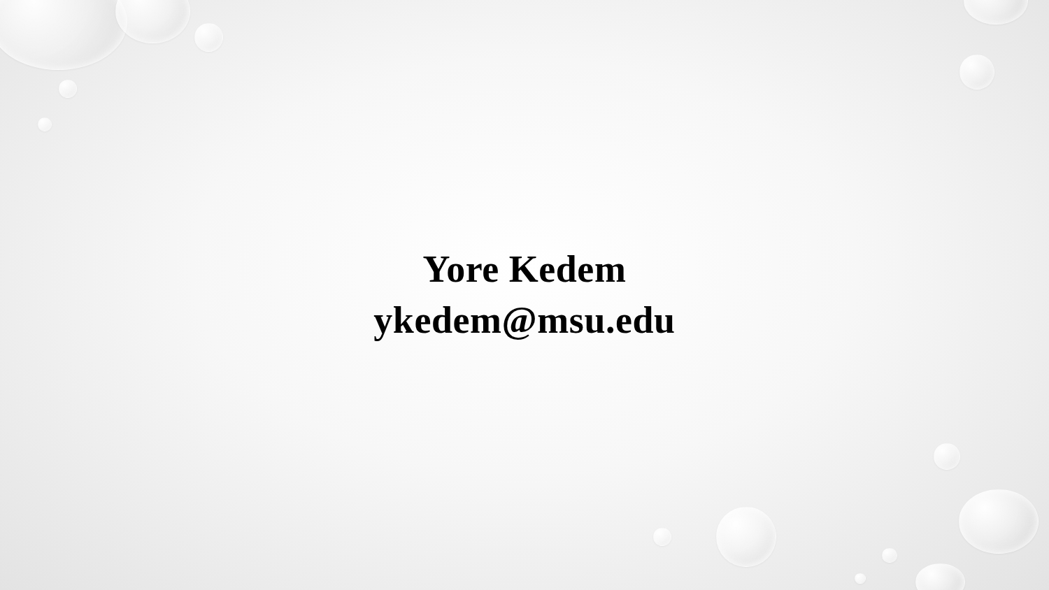Yore Kedem ykedem@msu.edu